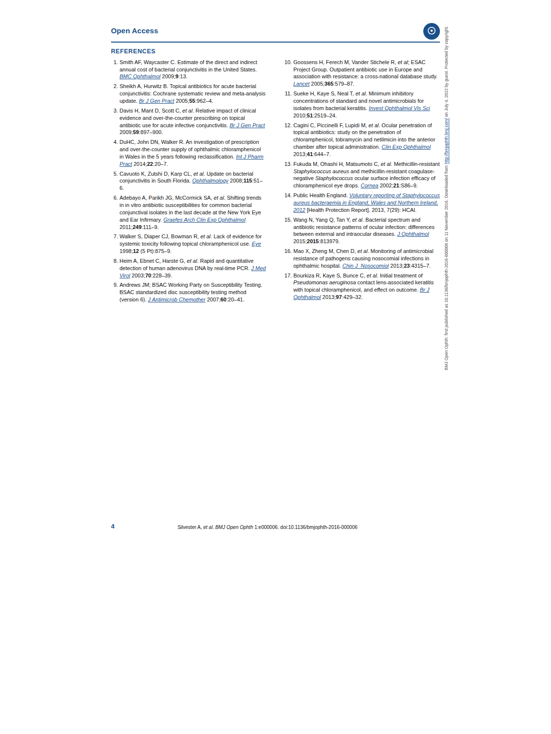Open Access
☉
REFERENCES
Smith AF, Waycaster C. Estimate of the direct and indirect annual cost of bacterial conjunctivitis in the United States. BMC Ophthalmol 2009;9:13.
Sheikh A, Hurwitz B. Topical antibiotics for acute bacterial conjunctivitis: Cochrane systematic review and meta-analysis update. Br J Gen Pract 2005;55:962–4.
Davis H, Mant D, Scott C, et al. Relative impact of clinical evidence and over-the-counter prescribing on topical antibiotic use for acute infective conjunctivitis. Br J Gen Pract 2009;59:897–900.
DuHC, John DN, Walker R. An investigation of prescription and over-the-counter supply of ophthalmic chloramphenicol in Wales in the 5 years following reclassification. Int J Pharm Pract 2014;22:20–7.
Cavuoto K, Zutshi D, Karp CL, et al. Update on bacterial conjunctivitis in South Florida. Ophthalmology 2008;115:51–6.
Adebayo A, Parikh JG, McCormick SA, et al. Shifting trends in in vitro antibiotic susceptibilities for common bacterial conjunctival isolates in the last decade at the New York Eye and Ear Infirmary. Graefes Arch Clin Exp Ophthalmol 2011;249:111–9.
Walker S, Diaper CJ, Bowman R, et al. Lack of evidence for systemic toxicity following topical chloramphenicol use. Eye 1998;12 (5 Pt):875–9.
Heim A, Ebnet C, Harste G, et al. Rapid and quantitative detection of human adenovirus DNA by real-time PCR. J Med Virol 2003;70:228–39.
Andrews JM; BSAC Working Party on Susceptibility Testing. BSAC standardized disc susceptibility testing method (version 6). J Antimicrob Chemother 2007;60:20–41.
Goossens H, Ferech M, Vander Stichele R, et al; ESAC Project Group. Outpatient antibiotic use in Europe and association with resistance: a cross-national database study. Lancet 2005;365:579–87.
Sueke H, Kaye S, Neal T, et al. Minimum inhibitory concentrations of standard and novel antimicrobials for isolates from bacterial keratitis. Invest Ophthalmol Vis Sci 2010;51:2519–24.
Cagini C, Piccinelli F, Lupidi M, et al. Ocular penetration of topical antibiotics: study on the penetration of chloramphenicol, tobramycin and netilmicin into the anterior chamber after topical administration. Clin Exp Ophthalmol 2013;41:644–7.
Fukuda M, Ohashi H, Matsumoto C, et al. Methicillin-resistant Staphylococcus aureus and methicillin-resistant coagulase-negative Staphylococcus ocular surface infection efficacy of chloramphenicol eye drops. Cornea 2002;21:S86–9.
Public Health England. Voluntary reporting of Staphylococcus aureus bacteraemia in England, Wales and Northern Ireland, 2012 [Health Protection Report]. 2013, 7(29): HCAI.
Wang N, Yang Q, Tan Y, et al. Bacterial spectrum and antibiotic resistance patterns of ocular infection: differences between external and intraocular diseases. J Ophthalmol 2015;2015:813979.
Mao X, Zheng M, Chen D, et al. Monitoring of antimicrobial resistance of pathogens causing nosocomial infections in ophthalmic hospital. Chin J Nosocomiol 2013;23:4315–7.
Bourkiza R, Kaye S, Bunce C, et al. Initial treatment of Pseudomonas aeruginosa contact lens-associated keratitis with topical chloramphenicol, and effect on outcome. Br J Ophthalmol 2013;97:429–32.
4
Silvester A, et al. BMJ Open Ophth 1:e000006. doi:10.1136/bmjophth-2016-000006
BMJ Open Ophth: first published as 10.1136/bmjophth-2016-000006 on 11 November 2016. Downloaded from http://bmjophth.bmj.com/ on July 4, 2022 by guest. Protected by copyright.